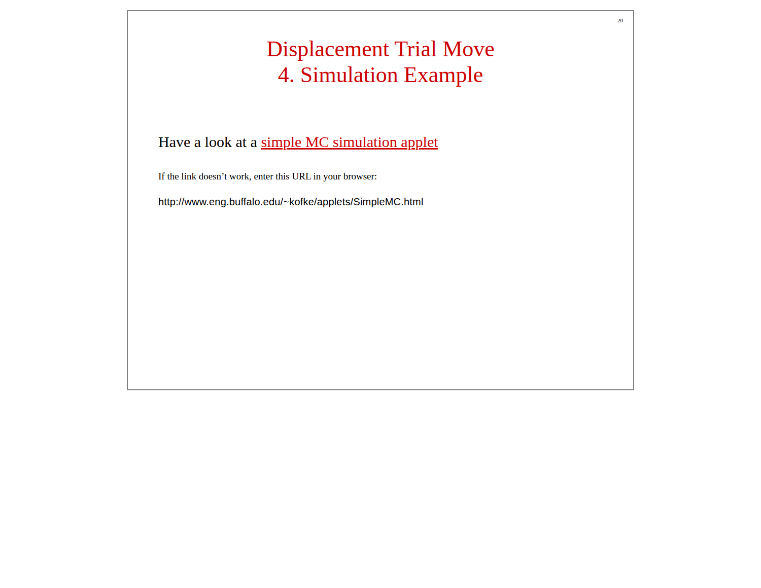20
Displacement Trial Move 4. Simulation Example
Have a look at a simple MC simulation applet
If the link doesn’t work, enter this URL in your browser:
http://www.eng.buffalo.edu/~kofke/applets/SimpleMC.html